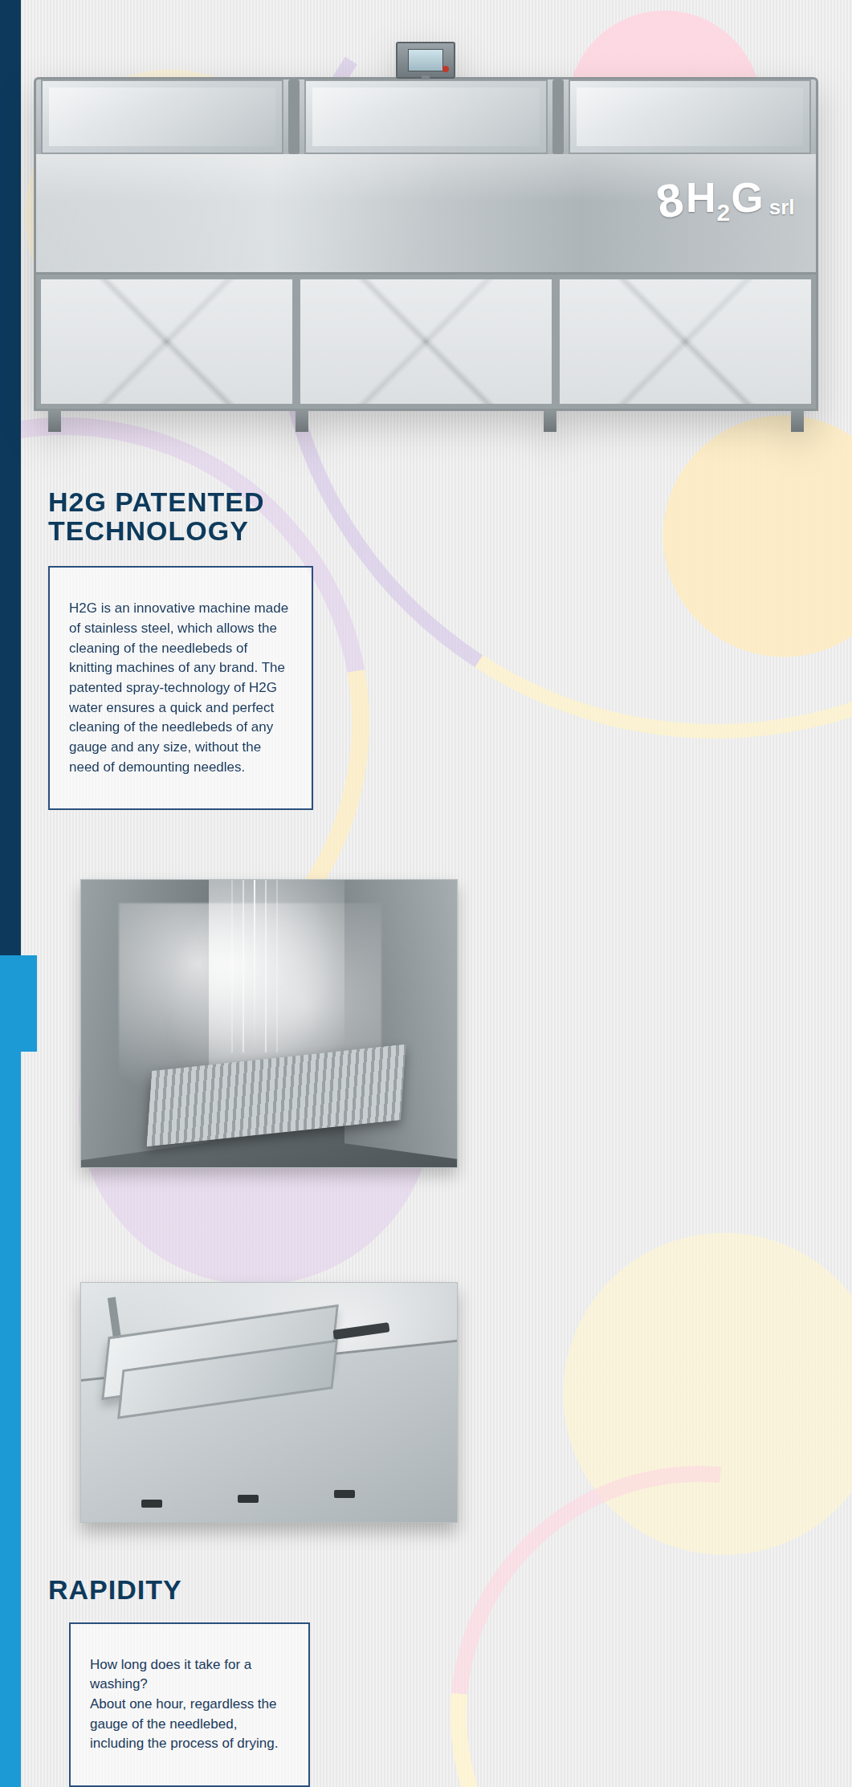8 H2G srl
H2G Patented
Technology
H2G is an innovative machine made of stainless steel, which allows the cleaning of the needlebeds of knitting machines of any brand. The patented spray-technology of H2G water ensures a quick and perfect cleaning of the needlebeds of any gauge and any size, without the need of demounting needles.
Rapidity
How long does it take for a washing?
About one hour, regardless the gauge of the needlebed, including the process of drying.